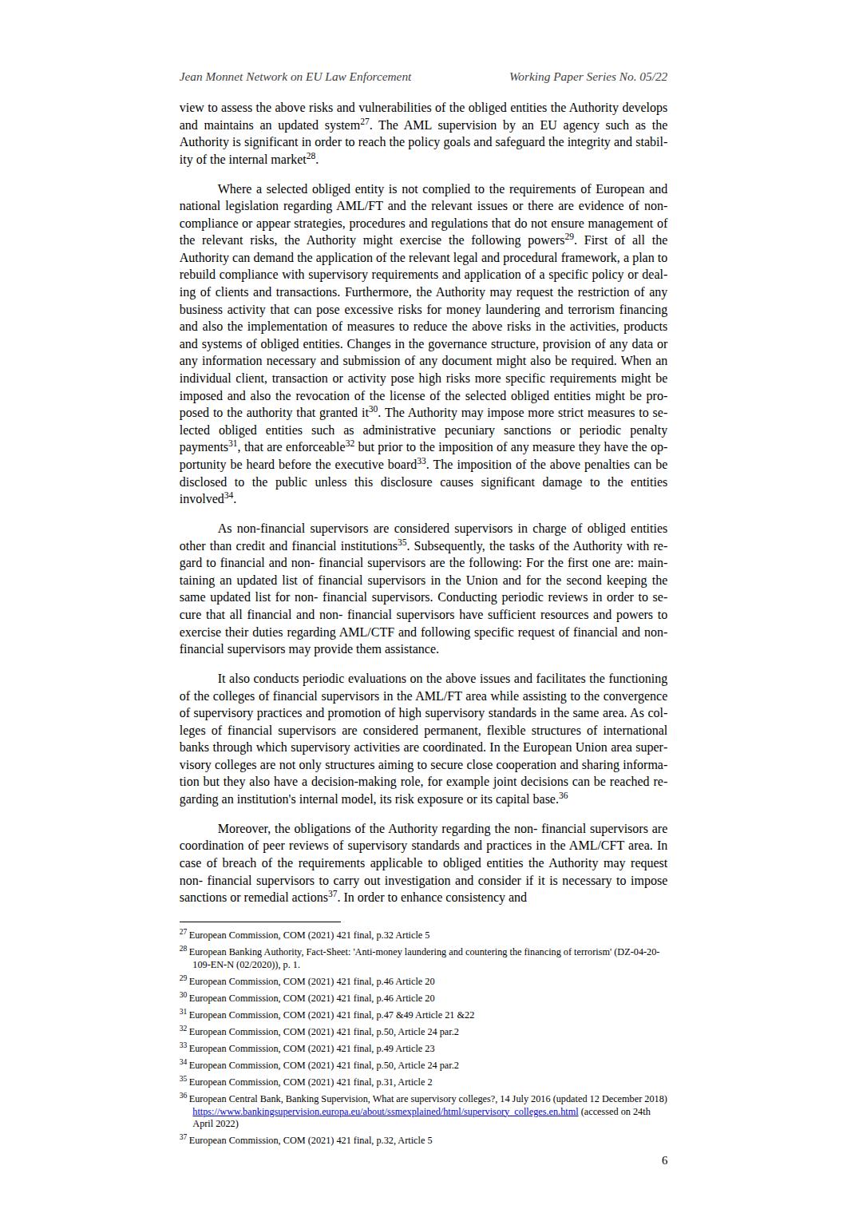Jean Monnet Network on EU Law Enforcement Working Paper Series No. 05/22
view to assess the above risks and vulnerabilities of the obliged entities the Authority develops and maintains an updated system27. The AML supervision by an EU agency such as the Authority is significant in order to reach the policy goals and safeguard the integrity and stability of the internal market28.
Where a selected obliged entity is not complied to the requirements of European and national legislation regarding AML/FT and the relevant issues or there are evidence of non- compliance or appear strategies, procedures and regulations that do not ensure management of the relevant risks, the Authority might exercise the following powers29. First of all the Authority can demand the application of the relevant legal and procedural framework, a plan to rebuild compliance with supervisory requirements and application of a specific policy or dealing of clients and transactions. Furthermore, the Authority may request the restriction of any business activity that can pose excessive risks for money laundering and terrorism financing and also the implementation of measures to reduce the above risks in the activities, products and systems of obliged entities. Changes in the governance structure, provision of any data or any information necessary and submission of any document might also be required. When an individual client, transaction or activity pose high risks more specific requirements might be imposed and also the revocation of the license of the selected obliged entities might be proposed to the authority that granted it30. The Authority may impose more strict measures to selected obliged entities such as administrative pecuniary sanctions or periodic penalty payments31, that are enforceable32 but prior to the imposition of any measure they have the opportunity be heard before the executive board33. The imposition of the above penalties can be disclosed to the public unless this disclosure causes significant damage to the entities involved34.
As non-financial supervisors are considered supervisors in charge of obliged entities other than credit and financial institutions35. Subsequently, the tasks of the Authority with regard to financial and non- financial supervisors are the following: For the first one are: maintaining an updated list of financial supervisors in the Union and for the second keeping the same updated list for non- financial supervisors. Conducting periodic reviews in order to secure that all financial and non- financial supervisors have sufficient resources and powers to exercise their duties regarding AML/CTF and following specific request of financial and non- financial supervisors may provide them assistance.
It also conducts periodic evaluations on the above issues and facilitates the functioning of the colleges of financial supervisors in the AML/FT area while assisting to the convergence of supervisory practices and promotion of high supervisory standards in the same area. As colleges of financial supervisors are considered permanent, flexible structures of international banks through which supervisory activities are coordinated. In the European Union area supervisory colleges are not only structures aiming to secure close cooperation and sharing information but they also have a decision-making role, for example joint decisions can be reached regarding an institution's internal model, its risk exposure or its capital base.36
Moreover, the obligations of the Authority regarding the non- financial supervisors are coordination of peer reviews of supervisory standards and practices in the AML/CFT area. In case of breach of the requirements applicable to obliged entities the Authority may request non- financial supervisors to carry out investigation and consider if it is necessary to impose sanctions or remedial actions37. In order to enhance consistency and
European Commission, COM (2021) 421 final, p.32 Article 5
European Banking Authority, Fact-Sheet: 'Anti-money laundering and countering the financing of terrorism' (DZ-04-20-109-EN-N (02/2020)), p. 1.
European Commission, COM (2021) 421 final, p.46 Article 20
European Commission, COM (2021) 421 final, p.46 Article 20
European Commission, COM (2021) 421 final, p.47 &49 Article 21 &22
European Commission, COM (2021) 421 final, p.50, Article 24 par.2
European Commission, COM (2021) 421 final, p.49 Article 23
European Commission, COM (2021) 421 final, p.50, Article 24 par.2
European Commission, COM (2021) 421 final, p.31, Article 2
European Central Bank, Banking Supervision, What are supervisory colleges?, 14 July 2016 (updated 12 December 2018) https://www.bankingsupervision.europa.eu/about/ssmexplained/html/supervisory_colleges.en.html (accessed on 24th April 2022)
European Commission, COM (2021) 421 final, p.32, Article 5
6